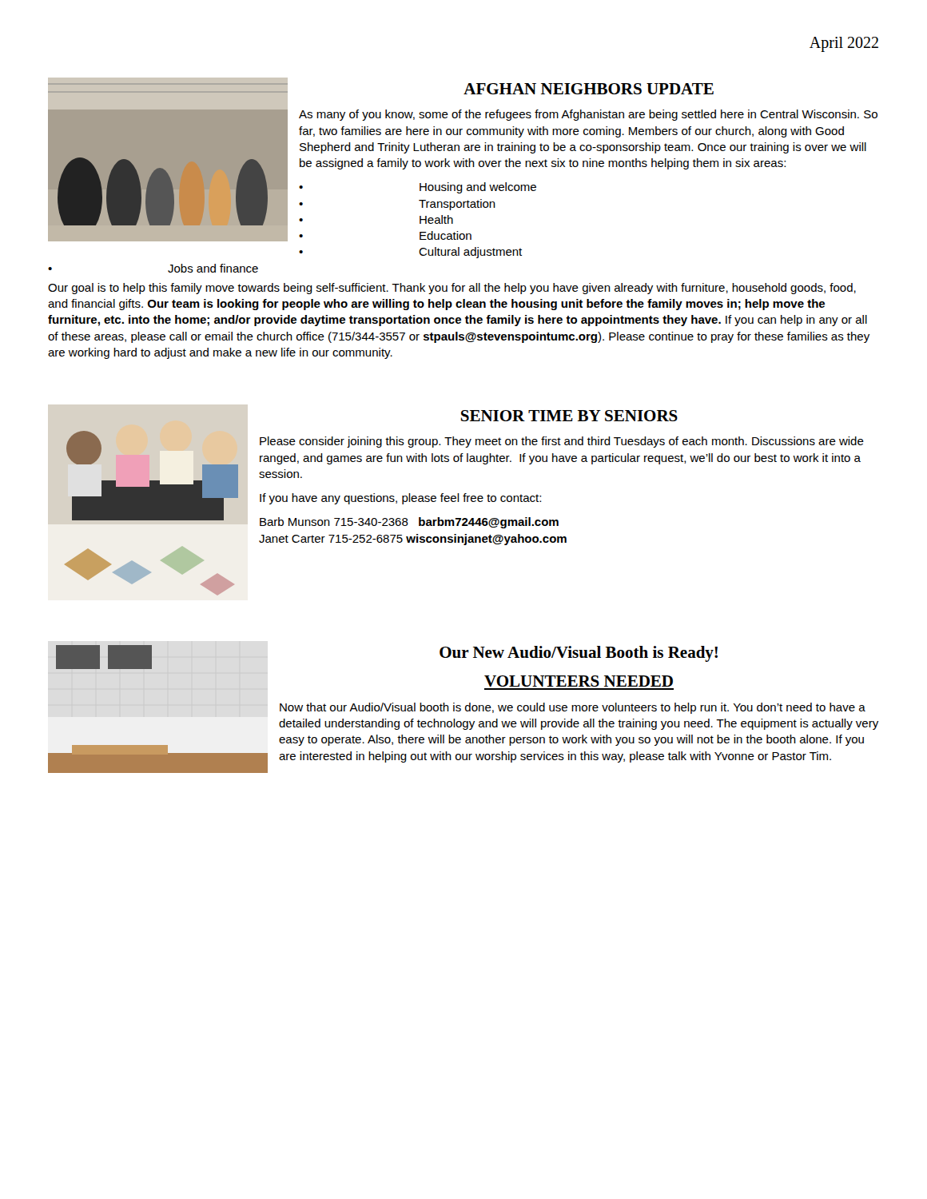April 2022
AFGHAN NEIGHBORS UPDATE
As many of you know, some of the refugees from Afghanistan are being settled here in Central Wisconsin. So far, two families are here in our community with more coming. Members of our church, along with Good Shepherd and Trinity Lutheran are in training to be a co-sponsorship team. Once our training is over we will be assigned a family to work with over the next six to nine months helping them in six areas:
•Housing and welcome
•Transportation
•Health
•Education
•Cultural adjustment
•Jobs and finance
Our goal is to help this family move towards being self-sufficient. Thank you for all the help you have given already with furniture, household goods, food, and financial gifts. Our team is looking for people who are willing to help clean the housing unit before the family moves in; help move the furniture, etc. into the home; and/or provide daytime transportation once the family is here to appointments they have. If you can help in any or all of these areas, please call or email the church office (715/344-3557 or stpauls@stevenspointumc.org). Please continue to pray for these families as they are working hard to adjust and make a new life in our community.
SENIOR TIME BY SENIORS
Please consider joining this group. They meet on the first and third Tuesdays of each month. Discussions are wide ranged, and games are fun with lots of laughter. If you have a particular request, we’ll do our best to work it into a session.
If you have any questions, please feel free to contact:
Barb Munson 715-340-2368 barbm72446@gmail.com
Janet Carter 715-252-6875 wisconsinjanet@yahoo.com
Our New Audio/Visual Booth is Ready!
VOLUNTEERS NEEDED
Now that our Audio/Visual booth is done, we could use more volunteers to help run it. You don’t need to have a detailed understanding of technology and we will provide all the training you need. The equipment is actually very easy to operate. Also, there will be another person to work with you so you will not be in the booth alone. If you are interested in helping out with our worship services in this way, please talk with Yvonne or Pastor Tim.